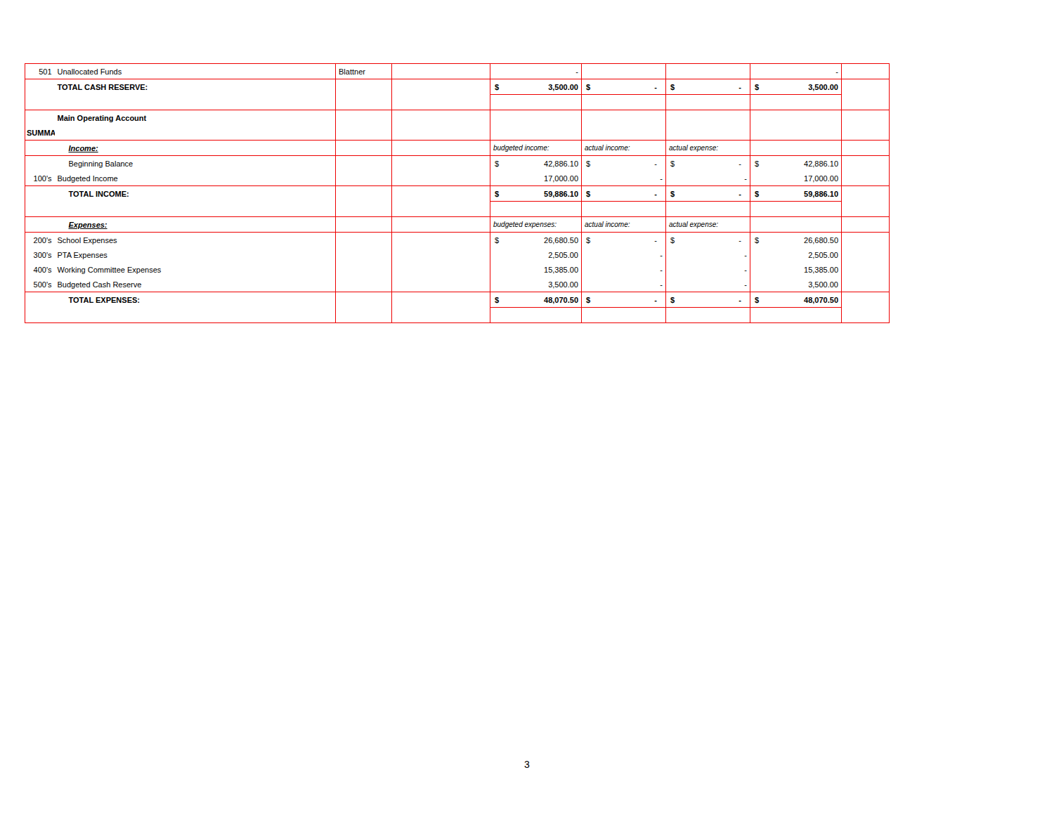| 501 | Unallocated Funds | Blattner | | - | | | - | |
| | TOTAL CASH RESERVE: | | | $ 3,500.00 | $ - | $ - | $ 3,500.00 | |
| | Main Operating Account | | | | | | | |
| SUMMARY: | | | | | | | | |
| | Income: | | | budgeted income: | actual income: | actual expense: | | |
| | Beginning Balance | | | $ 42,886.10 | $ - | $ - | $ 42,886.10 | |
| 100's | Budgeted Income | | | 17,000.00 | - | - | 17,000.00 | |
| | TOTAL INCOME: | | | $ 59,886.10 | $ - | $ - | $ 59,886.10 | |
| | Expenses: | | | budgeted expenses: | actual income: | actual expense: | | |
| 200's | School Expenses | | | $ 26,680.50 | $ - | $ - | $ 26,680.50 | |
| 300's | PTA Expenses | | | 2,505.00 | - | - | 2,505.00 | |
| 400's | Working Committee Expenses | | | 15,385.00 | - | - | 15,385.00 | |
| 500's | Budgeted Cash Reserve | | | 3,500.00 | - | - | 3,500.00 | |
| | TOTAL EXPENSES: | | | $ 48,070.50 | $ - | $ - | $ 48,070.50 | |
3